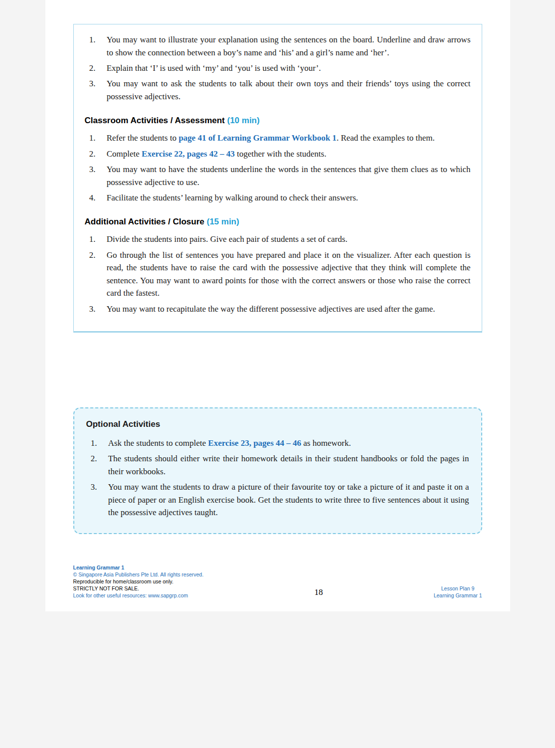You may want to illustrate your explanation using the sentences on the board. Underline and draw arrows to show the connection between a boy’s name and ‘his’ and a girl’s name and ‘her’.
Explain that ‘I’ is used with ‘my’ and ‘you’ is used with ‘your’.
You may want to ask the students to talk about their own toys and their friends’ toys using the correct possessive adjectives.
Classroom Activities / Assessment (10 min)
Refer the students to page 41 of Learning Grammar Workbook 1. Read the examples to them.
Complete Exercise 22, pages 42 – 43 together with the students.
You may want to have the students underline the words in the sentences that give them clues as to which possessive adjective to use.
Facilitate the students’ learning by walking around to check their answers.
Additional Activities / Closure (15 min)
Divide the students into pairs. Give each pair of students a set of cards.
Go through the list of sentences you have prepared and place it on the visualizer. After each question is read, the students have to raise the card with the possessive adjective that they think will complete the sentence. You may want to award points for those with the correct answers or those who raise the correct card the fastest.
You may want to recapitulate the way the different possessive adjectives are used after the game.
Optional Activities
Ask the students to complete Exercise 23, pages 44 – 46 as homework.
The students should either write their homework details in their student handbooks or fold the pages in their workbooks.
You may want the students to draw a picture of their favourite toy or take a picture of it and paste it on a piece of paper or an English exercise book. Get the students to write three to five sentences about it using the possessive adjectives taught.
Learning Grammar 1
© Singapore Asia Publishers Pte Ltd. All rights reserved.
Reproducible for home/classroom use only.
STRICTLY NOT FOR SALE.
Look for other useful resources: www.sapgrp.com
18
Lesson Plan 9
Learning Grammar 1